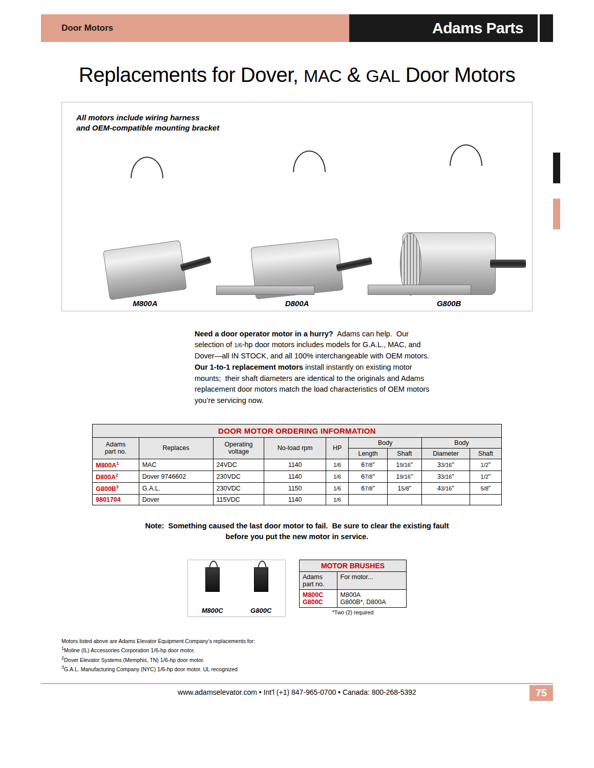Door Motors
Adams Parts
Replacements for Dover, MAC & GAL Door Motors
All motors include wiring harness
and OEM-compatible mounting bracket
M800A
D800A
G800B
Need a door operator motor in a hurry? Adams can help. Our selection of 1/6-hp door motors includes models for G.A.L., MAC, and Dover—all IN STOCK, and all 100% interchangeable with OEM motors.
Our 1-to-1 replacement motors install instantly on existing motor mounts; their shaft diameters are identical to the originals and Adams replacement door motors match the load characteristics of OEM motors you’re servicing now.
DOOR MOTOR ORDERING INFORMATION
| Adams part no. | Replaces | Operating voltage | No-load rpm | HP | Body | Body |
| --- | --- | --- | --- | --- | --- | --- |
| Length | Shaft | Diameter | Shaft |
| M800A 1 | MAC | 24VDC | 1140 | 1/6 | 6 7/8 " | 1 9/16 " | 3 3/16 " | 1/2 " |
| D800A 2 | Dover 9746602 | 230VDC | 1140 | 1/6 | 6 7/8 " | 1 9/16 " | 3 3/16 " | 1/2 " |
| G800B 3 | G.A.L. | 230VDC | 1150 | 1/6 | 6 7/8 " | 1 5/8 " | 4 3/16 " | 5/8 " |
| 9801704 | Dover | 115VDC | 1140 | 1/6 | | | | |
Note: Something caused the last door motor to fail. Be sure to clear the existing fault
before you put the new motor in service.
M800C G800C
MOTOR BRUSHES
| Adams part no. | For motor... |
| --- | --- |
| M800C G800C | M800A G800B*, D800A |
*Two (2) required
Motors listed above are Adams Elevator Equipment Company’s replacements for:
1Moline (IL) Accessories Corporation 1/6-hp door motor.
2Dover Elevator Systems (Memphis, TN) 1/6-hp door motor.
3G.A.L. Manufacturing Company (NYC) 1/6-hp door motor. UL recognized
www.adamselevator.com • Int'l (+1) 847-965-0700 • Canada: 800-268-5392
75